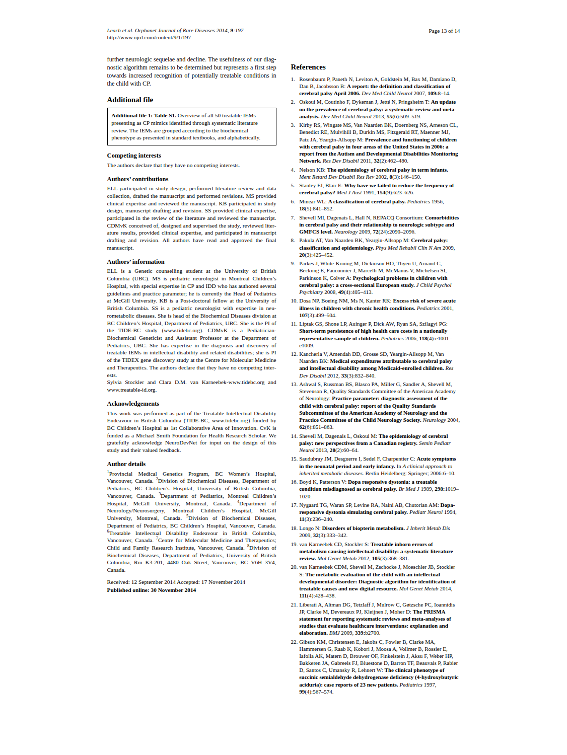Leach et al. Orphanet Journal of Rare Diseases 2014, 9:197
http://www.ojrd.com/content/9/1/197
Page 13 of 14
further neurologic sequelae and decline. The usefulness of our diagnostic algorithm remains to be determined but represents a first step towards increased recognition of potentially treatable conditions in the child with CP.
Additional file
Additional file 1: Table S1. Overview of all 50 treatable IEMs presenting as CP mimics identified through systematic literature review. The IEMs are grouped according to the biochemical phenotype as presented in standard textbooks, and alphabetically.
Competing interests
The authors declare that they have no competing interests.
Authors’ contributions
ELL participated in study design, performed literature review and data collection, drafted the manuscript and performed revisions. MS provided clinical expertise and reviewed the manuscript. KB participated in study design, manuscript drafting and revision. SS provided clinical expertise, participated in the review of the literature and reviewed the manuscript. CDMvK conceived of, designed and supervised the study, reviewed literature results, provided clinical expertise, and participated in manuscript drafting and revision. All authors have read and approved the final manuscript.
Authors’ information
ELL is a Genetic counselling student at the University of British Columbia (UBC). MS is pediatric neurologist in Montreal Children’s Hospital, with special expertise in CP and IDD who has authored several guidelines and practice parameter; he is currently the Head of Pediatrics at McGill University. KB is a Post-doctoral fellow at the University of British Columbia. SS is a pediatric neurologist with expertise in neurometabolic diseases. She is head of the Biochemical Diseases division at BC Children’s Hospital, Department of Pediatrics, UBC. She is the PI of the TIDE-BC study (www.tidebc.org). CDMvK is a Pediatrician-Biochemical Geneticist and Assistant Professor at the Department of Pediatrics, UBC. She has expertise in the diagnosis and discovery of treatable IEMs in intellectual disability and related disabilities; she is PI of the TIDEX gene discovery study at the Centre for Molecular Medicine and Therapeutics. The authors declare that they have no competing interests.
Sylvia Stockler and Clara D.M. van Karneebek-www.tidebc.org and www.treatable-id.org.
Acknowledgements
This work was performed as part of the Treatable Intellectual Disability Endeavour in British Columbia (TIDE-BC, www.tidebc.org) funded by BC Children’s Hospital as 1st Collaborative Area of Innovation. CvK is funded as a Michael Smith Foundation for Health Research Scholar. We gratefully acknowledge NeuroDevNet for input on the design of this study and their valued feedback.
Author details
1Provincial Medical Genetics Program, BC Women’s Hospital, Vancouver, Canada. 2Division of Biochemical Diseases, Department of Pediatrics, BC Children’s Hospital, University of British Columbia, Vancouver, Canada. 3Department of Pediatrics, Montreal Children’s Hospital, McGill University, Montreal, Canada. 4Department of Neurology/Neurosurgery, Montreal Children’s Hospital, McGill University, Montreal, Canada. 5Division of Biochemical Diseases, Department of Pediatrics, BC Children’s Hospital, Vancouver, Canada. 6Treatable Intellectual Disability Endeavour in British Columbia, Vancouver, Canada. 7Centre for Molecular Medicine and Therapeutics; Child and Family Research Institute, Vancouver, Canada. 8Division of Biochemical Diseases, Department of Pediatrics, University of British Columbia, Rm K3-201, 4480 Oak Street, Vancouver, BC V6H 3V4, Canada.
Received: 12 September 2014 Accepted: 17 November 2014
Published online: 30 November 2014
References
Rosenbaum P, Paneth N, Leviton A, Goldstein M, Bax M, Damiano D, Dan B, Jacobsson B: A report: the definition and classification of cerebral palsy April 2006. Dev Med Child Neurol 2007, 109: 8–14.
Oskoui M, Coutinho F, Dykeman J, Jetté N, Pringsheim T: An update on the prevalence of cerebral palsy: a systematic review and meta-analysis. Dev Med Child Neurol 2013, 55(6):509–519.
Kirby RS, Wingate MS, Van Naarden BK, Doernberg NS, Arneson CL, Benedict RE, Mulvihill B, Durkin MS, Fitzgerald RT, Maenner MJ, Patz JA, Yeargin-Allsopp M: Prevalence and functioning of children with cerebral palsy in four areas of the United States in 2006: a report from the Autism and Developmental Disabilities Monitoring Network. Res Dev Disabil 2011, 32(2):462–480.
Nelson KB: The epidemiology of cerebral palsy in term infants. Ment Retard Dev Disabil Res Rev 2002, 8(3):146–150.
Stanley FJ, Blair E: Why have we failed to reduce the frequency of cerebral palsy? Med J Aust 1991, 154(9):623–626.
Minear WL: A classification of cerebral palsy. Pediatrics 1956, 18(5):841–852.
Shevell MI, Dagenais L, Hall N, REPACQ Consortium: Comorbidities in cerebral palsy and their relationship to neurologic subtype and GMFCS level. Neurology 2009, 72(24):2090–2096.
Pakula AT, Van Naarden BK, Yeargin-Allsopp M: Cerebral palsy: classification and epidemiology. Phys Med Rehabil Clin N Am 2009, 20(3):425–452.
Parkes J, White-Koning M, Dickinson HO, Thyen U, Arnaud C, Beckung E, Fauconnier J, Marcelli M, McManus V, Michelsen SI, Parkinson K, Colver A: Psychological problems in children with cerebral palsy: a cross-sectional European study. J Child Psychol Psychiatry 2008, 49(4):405–413.
Dosa NP, Boeing NM, Ms N, Kanter RK: Excess risk of severe acute illness in children with chronic health conditions. Pediatrics 2001, 107(3):499–504.
Liptak GS, Shone LP, Auinger P, Dick AW, Ryan SA, Szilagyi PG: Short-term persistence of high health care costs in a nationally representative sample of children. Pediatrics 2006, 118(4):e1001–e1009.
Kancherla V, Amendah DD, Grosse SD, Yeargin-Allsopp M, Van Naarden BK: Medical expenditures attributable to cerebral palsy and intellectual disability among Medicaid-enrolled children. Res Dev Disabil 2012, 33(3):832–840.
Ashwal S, Russman BS, Blasco PA, Miller G, Sandler A, Shevell M, Stevenson R, Quality Standards Committee of the American Academy of Neurology: Practice parameter: diagnostic assessment of the child with cerebral palsy: report of the Quality Standards Subcommittee of the American Academy of Neurology and the Practice Committee of the Child Neurology Society. Neurology 2004, 62(6):851–863.
Shevell M, Dagenais L, Oskoui M: The epidemiology of cerebral palsy: new perspectives from a Canadian registry. Semin Pediatr Neurol 2013, 20(2):60–64.
Saudubray JM, Desguerre I, Sedel F, Charpentier C: Acute symptoms in the neonatal period and early infancy. In A clinical approach to inherited metabolic diseases. Berlin Heidelberg: Springer; 2006:6–10.
Boyd K, Patterson V: Dopa responsive dystonia: a treatable condition misdiagnosed as cerebral palsy. Br Med J 1989, 298: 1019–1020.
Nygaard TG, Waran SP, Levine RA, Naini AB, Chutorian AM: Dopa-responsive dystonia simulating cerebral palsy. Pediatr Neurol 1994, 11(3):236–240.
Longo N: Disorders of biopterin metabolism. J Inherit Metab Dis 2009, 32(3):333–342.
van Karneebek CD, Stockler S: Treatable inborn errors of metabolism causing intellectual disability: a systematic literature review. Mol Genet Metab 2012, 105(3):368–381.
van Karneebek CDM, Shevell M, Zschocke J, Moeschler JB, Stockler S: The metabolic evaluation of the child with an intellectual developmental disorder: Diagnostic algorithm for identification of treatable causes and new digital resource. Mol Genet Metab 2014, 111(4):428–438.
Liberati A, Altman DG, Tetzlaff J, Mulrow C, Gøtzsche PC, Ioannidis JP, Clarke M, Devereaux PJ, Kleijnen J, Moher D: The PRISMA statement for reporting systematic reviews and meta-analyses of studies that evaluate healthcare interventions: explanation and elaboration. BMJ 2009, 339: b2700.
Gibson KM, Christensen E, Jakobs C, Fowler B, Clarke MA, Hammersen G, Raab K, Kobori J, Moosa A, Vollmer B, Rossier E, Iafolla AK, Matern D, Brouwer OF, Finkelstein J, Aksu F, Weber HP, Bakkeren JA, Gabreels FJ, Bluestone D, Barron TF, Beauvais P, Rabier D, Santos C, Umansky R, Lehnert W: The clinical phenotype of succinic semialdehyde dehydrogenase deficiency (4-hydroxybutyric aciduria): case reports of 23 new patients. Pediatrics 1997, 99(4):567–574.